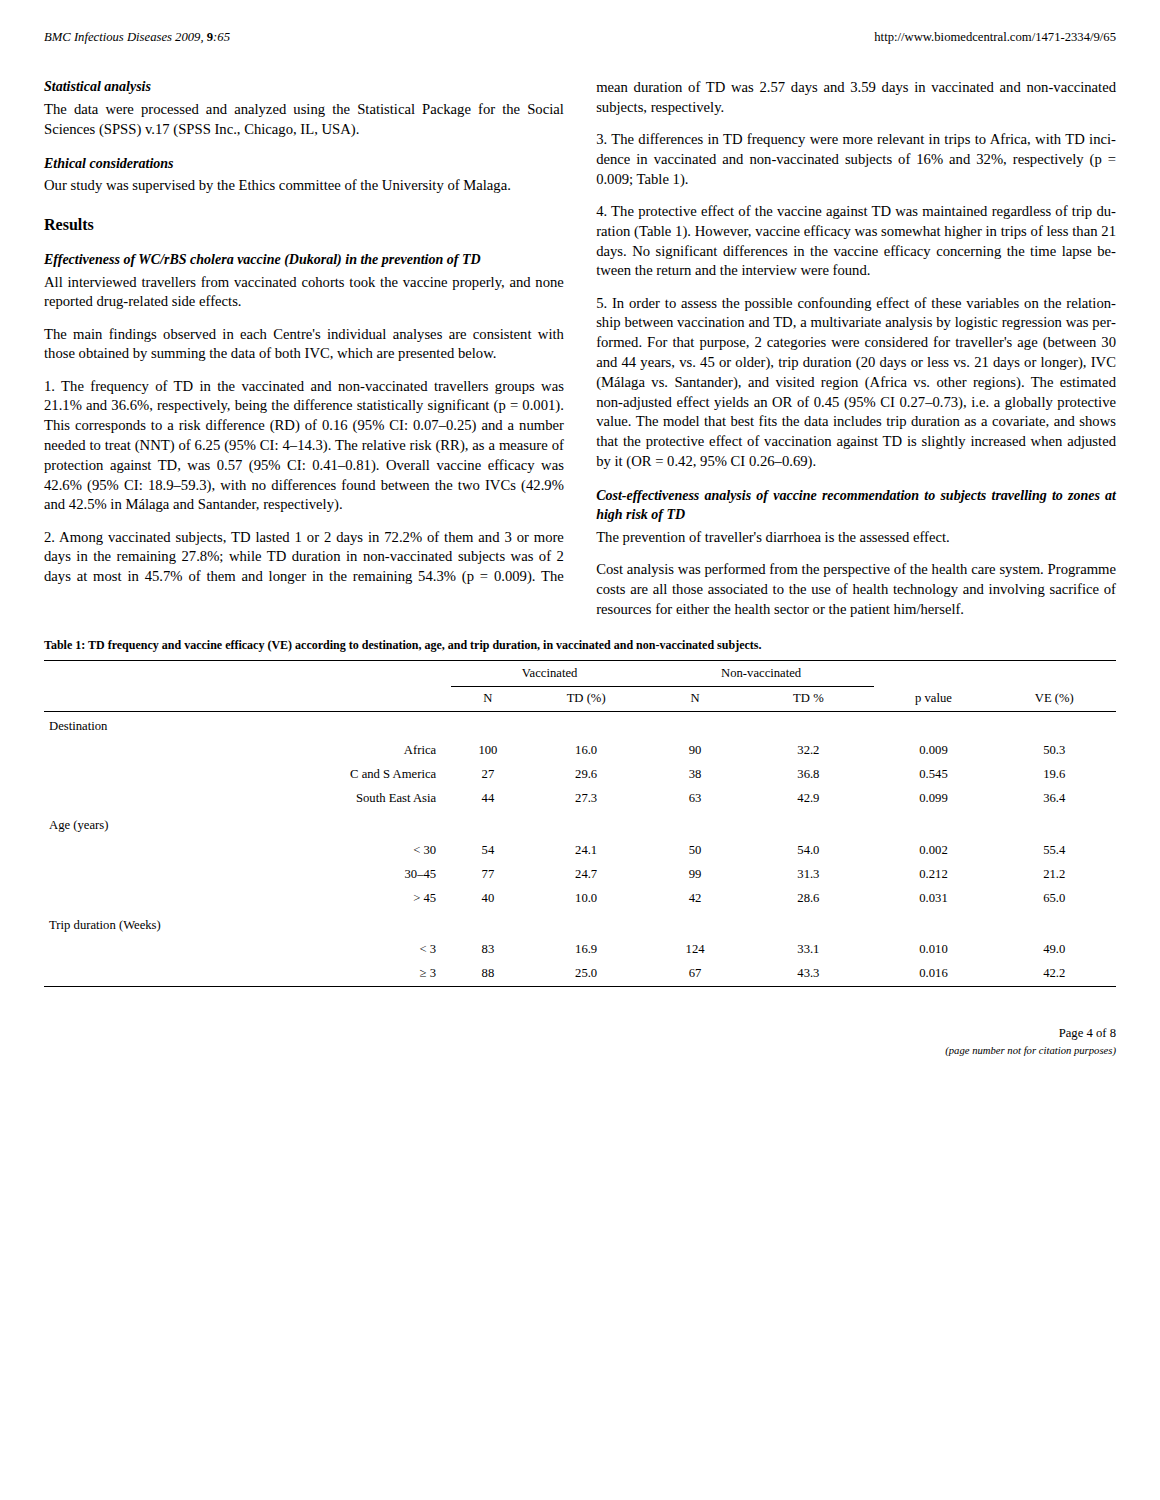BMC Infectious Diseases 2009, 9:65
http://www.biomedcentral.com/1471-2334/9/65
Statistical analysis
The data were processed and analyzed using the Statistical Package for the Social Sciences (SPSS) v.17 (SPSS Inc., Chicago, IL, USA).
Ethical considerations
Our study was supervised by the Ethics committee of the University of Malaga.
Results
Effectiveness of WC/rBS cholera vaccine (Dukoral) in the prevention of TD
All interviewed travellers from vaccinated cohorts took the vaccine properly, and none reported drug-related side effects.
The main findings observed in each Centre's individual analyses are consistent with those obtained by summing the data of both IVC, which are presented below.
1. The frequency of TD in the vaccinated and non-vaccinated travellers groups was 21.1% and 36.6%, respectively, being the difference statistically significant (p = 0.001). This corresponds to a risk difference (RD) of 0.16 (95% CI: 0.07–0.25) and a number needed to treat (NNT) of 6.25 (95% CI: 4–14.3). The relative risk (RR), as a measure of protection against TD, was 0.57 (95% CI: 0.41–0.81). Overall vaccine efficacy was 42.6% (95% CI: 18.9–59.3), with no differences found between the two IVCs (42.9% and 42.5% in Málaga and Santander, respectively).
2. Among vaccinated subjects, TD lasted 1 or 2 days in 72.2% of them and 3 or more days in the remaining 27.8%; while TD duration in non-vaccinated subjects was of 2 days at most in 45.7% of them and longer in the remaining 54.3% (p = 0.009). The mean duration of TD was 2.57 days and 3.59 days in vaccinated and non-vaccinated subjects, respectively.
3. The differences in TD frequency were more relevant in trips to Africa, with TD incidence in vaccinated and non-vaccinated subjects of 16% and 32%, respectively (p = 0.009; Table 1).
4. The protective effect of the vaccine against TD was maintained regardless of trip duration (Table 1). However, vaccine efficacy was somewhat higher in trips of less than 21 days. No significant differences in the vaccine efficacy concerning the time lapse between the return and the interview were found.
5. In order to assess the possible confounding effect of these variables on the relationship between vaccination and TD, a multivariate analysis by logistic regression was performed. For that purpose, 2 categories were considered for traveller's age (between 30 and 44 years, vs. 45 or older), trip duration (20 days or less vs. 21 days or longer), IVC (Málaga vs. Santander), and visited region (Africa vs. other regions). The estimated non-adjusted effect yields an OR of 0.45 (95% CI 0.27–0.73), i.e. a globally protective value. The model that best fits the data includes trip duration as a covariate, and shows that the protective effect of vaccination against TD is slightly increased when adjusted by it (OR = 0.42, 95% CI 0.26–0.69).
Cost-effectiveness analysis of vaccine recommendation to subjects travelling to zones at high risk of TD
The prevention of traveller's diarrhoea is the assessed effect.
Cost analysis was performed from the perspective of the health care system. Programme costs are all those associated to the use of health technology and involving sacrifice of resources for either the health sector or the patient him/herself.
Table 1: TD frequency and vaccine efficacy (VE) according to destination, age, and trip duration, in vaccinated and non-vaccinated subjects.
| | | Vaccinated | Non-vaccinated | | |
| --- | --- | --- | --- | --- | --- |
| | | N | TD (%) | N | TD % | p value | VE (%) |
| Destination | | | | | | |
| | Africa | 100 | 16.0 | 90 | 32.2 | 0.009 | 50.3 |
| | C and S America | 27 | 29.6 | 38 | 36.8 | 0.545 | 19.6 |
| | South East Asia | 44 | 27.3 | 63 | 42.9 | 0.099 | 36.4 |
| Age (years) | | | | | | |
| | < 30 | 54 | 24.1 | 50 | 54.0 | 0.002 | 55.4 |
| | 30–45 | 77 | 24.7 | 99 | 31.3 | 0.212 | 21.2 |
| | > 45 | 40 | 10.0 | 42 | 28.6 | 0.031 | 65.0 |
| Trip duration (Weeks) | | | | | | |
| | < 3 | 83 | 16.9 | 124 | 33.1 | 0.010 | 49.0 |
| | ≥ 3 | 88 | 25.0 | 67 | 43.3 | 0.016 | 42.2 |
Page 4 of 8
(page number not for citation purposes)